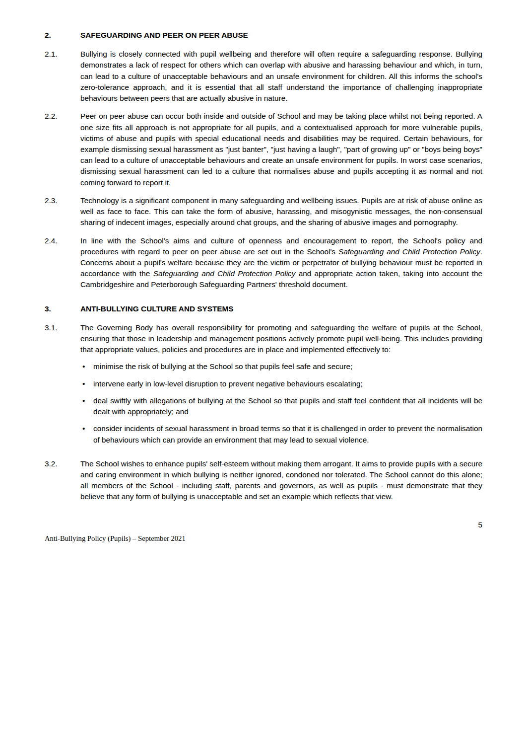2.
Safeguarding and peer on peer abuse
2.1.
Bullying is closely connected with pupil wellbeing and therefore will often require a safeguarding response. Bullying demonstrates a lack of respect for others which can overlap with abusive and harassing behaviour and which, in turn, can lead to a culture of unacceptable behaviours and an unsafe environment for children. All this informs the school's zero-tolerance approach, and it is essential that all staff understand the importance of challenging inappropriate behaviours between peers that are actually abusive in nature.
2.2.
Peer on peer abuse can occur both inside and outside of School and may be taking place whilst not being reported. A one size fits all approach is not appropriate for all pupils, and a contextualised approach for more vulnerable pupils, victims of abuse and pupils with special educational needs and disabilities may be required. Certain behaviours, for example dismissing sexual harassment as "just banter", "just having a laugh", "part of growing up" or "boys being boys" can lead to a culture of unacceptable behaviours and create an unsafe environment for pupils. In worst case scenarios, dismissing sexual harassment can led to a culture that normalises abuse and pupils accepting it as normal and not coming forward to report it.
2.3.
Technology is a significant component in many safeguarding and wellbeing issues. Pupils are at risk of abuse online as well as face to face. This can take the form of abusive, harassing, and misogynistic messages, the non-consensual sharing of indecent images, especially around chat groups, and the sharing of abusive images and pornography.
2.4.
In line with the School's aims and culture of openness and encouragement to report, the School's policy and procedures with regard to peer on peer abuse are set out in the School's Safeguarding and Child Protection Policy. Concerns about a pupil's welfare because they are the victim or perpetrator of bullying behaviour must be reported in accordance with the Safeguarding and Child Protection Policy and appropriate action taken, taking into account the Cambridgeshire and Peterborough Safeguarding Partners' threshold document.
3.
Anti-bullying culture and systems
3.1.
The Governing Body has overall responsibility for promoting and safeguarding the welfare of pupils at the School, ensuring that those in leadership and management positions actively promote pupil well-being. This includes providing that appropriate values, policies and procedures are in place and implemented effectively to:
minimise the risk of bullying at the School so that pupils feel safe and secure;
intervene early in low-level disruption to prevent negative behaviours escalating;
deal swiftly with allegations of bullying at the School so that pupils and staff feel confident that all incidents will be dealt with appropriately; and
consider incidents of sexual harassment in broad terms so that it is challenged in order to prevent the normalisation of behaviours which can provide an environment that may lead to sexual violence.
3.2.
The School wishes to enhance pupils' self-esteem without making them arrogant. It aims to provide pupils with a secure and caring environment in which bullying is neither ignored, condoned nor tolerated. The School cannot do this alone; all members of the School - including staff, parents and governors, as well as pupils - must demonstrate that they believe that any form of bullying is unacceptable and set an example which reflects that view.
5
Anti-Bullying Policy (Pupils) – September 2021